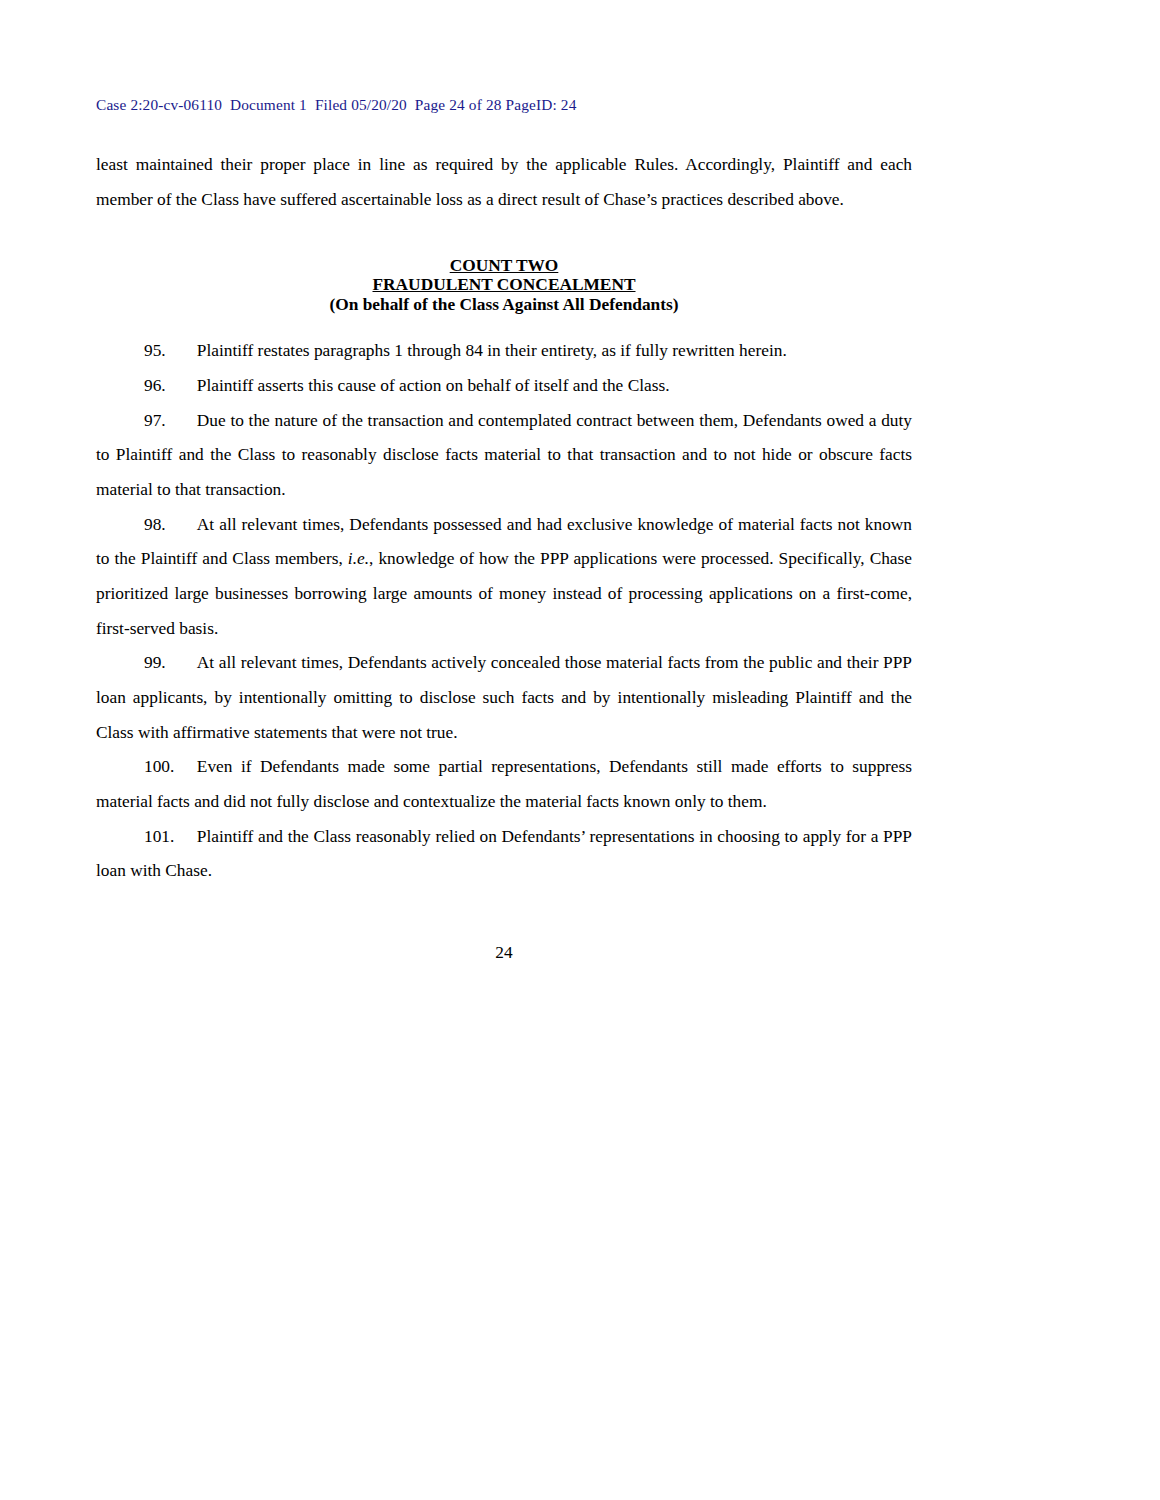Case 2:20-cv-06110 Document 1 Filed 05/20/20 Page 24 of 28 PageID: 24
least maintained their proper place in line as required by the applicable Rules. Accordingly, Plaintiff and each member of the Class have suffered ascertainable loss as a direct result of Chase’s practices described above.
COUNT TWO
FRAUDULENT CONCEALMENT
(On behalf of the Class Against All Defendants)
95. Plaintiff restates paragraphs 1 through 84 in their entirety, as if fully rewritten herein.
96. Plaintiff asserts this cause of action on behalf of itself and the Class.
97. Due to the nature of the transaction and contemplated contract between them, Defendants owed a duty to Plaintiff and the Class to reasonably disclose facts material to that transaction and to not hide or obscure facts material to that transaction.
98. At all relevant times, Defendants possessed and had exclusive knowledge of material facts not known to the Plaintiff and Class members, i.e., knowledge of how the PPP applications were processed. Specifically, Chase prioritized large businesses borrowing large amounts of money instead of processing applications on a first-come, first-served basis.
99. At all relevant times, Defendants actively concealed those material facts from the public and their PPP loan applicants, by intentionally omitting to disclose such facts and by intentionally misleading Plaintiff and the Class with affirmative statements that were not true.
100. Even if Defendants made some partial representations, Defendants still made efforts to suppress material facts and did not fully disclose and contextualize the material facts known only to them.
101. Plaintiff and the Class reasonably relied on Defendants’ representations in choosing to apply for a PPP loan with Chase.
24